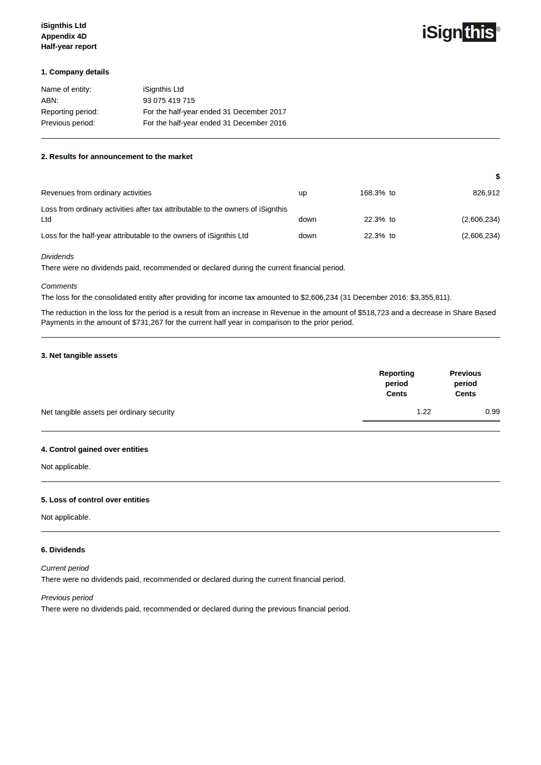iSignthis Ltd
Appendix 4D
Half-year report
iSign this®
1. Company details
| Name of entity: | iSignthis Ltd |
| ABN: | 93 075 419 715 |
| Reporting period: | For the half-year ended 31 December 2017 |
| Previous period: | For the half-year ended 31 December 2016 |
2. Results for announcement to the market
| | | | | $ |
| Revenues from ordinary activities | up | 168.3% | to | 826,912 |
| Loss from ordinary activities after tax attributable to the owners of iSignthis Ltd | down | 22.3% | to | (2,606,234) |
| Loss for the half-year attributable to the owners of iSignthis Ltd | down | 22.3% | to | (2,606,234) |
Dividends
There were no dividends paid, recommended or declared during the current financial period.
Comments
The loss for the consolidated entity after providing for income tax amounted to $2,606,234 (31 December 2016: $3,355,811).
The reduction in the loss for the period is a result from an increase in Revenue in the amount of $518,723 and a decrease in Share Based Payments in the amount of $731,267 for the current half year in comparison to the prior period.
3. Net tangible assets
| | Reporting period Cents | Previous period Cents |
| --- | --- | --- |
| Net tangible assets per ordinary security | 1.22 | 0.99 |
4. Control gained over entities
Not applicable.
5. Loss of control over entities
Not applicable.
6. Dividends
Current period
There were no dividends paid, recommended or declared during the current financial period.
Previous period
There were no dividends paid, recommended or declared during the previous financial period.